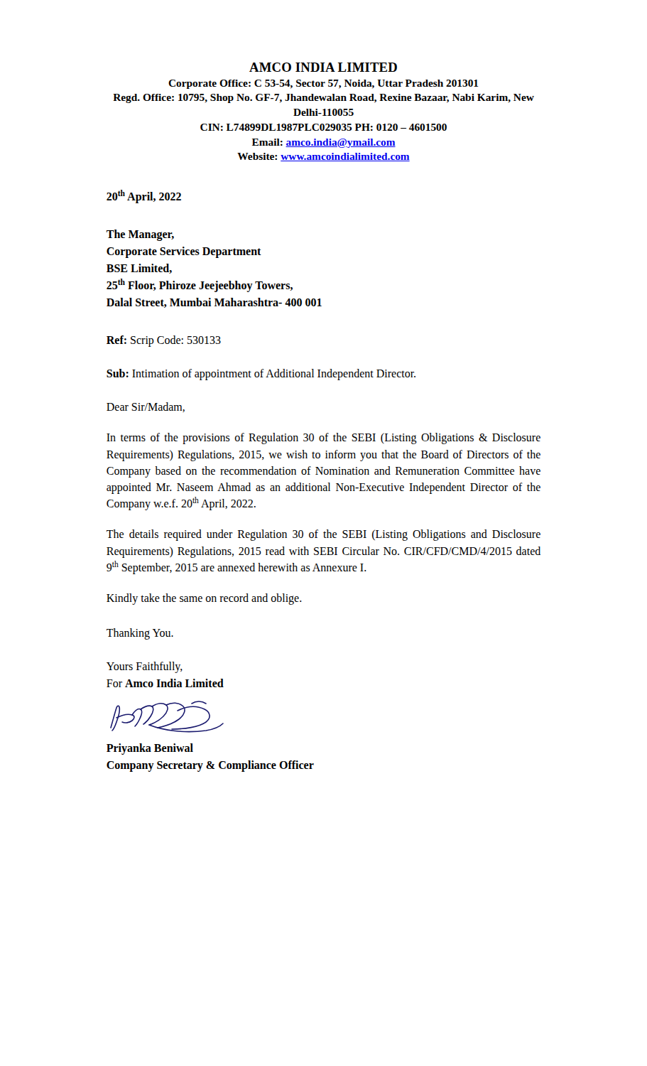AMCO INDIA LIMITED
Corporate Office: C 53-54, Sector 57, Noida, Uttar Pradesh 201301
Regd. Office: 10795, Shop No. GF-7, Jhandewalan Road, Rexine Bazaar, Nabi Karim, New Delhi-110055
CIN: L74899DL1987PLC029035 PH: 0120 – 4601500
Email: amco.india@ymail.com
Website: www.amcoindialimited.com
20th April, 2022
The Manager,
Corporate Services Department
BSE Limited,
25th Floor, Phiroze Jeejeebhoy Towers,
Dalal Street, Mumbai Maharashtra- 400 001
Ref: Scrip Code: 530133
Sub: Intimation of appointment of Additional Independent Director.
Dear Sir/Madam,
In terms of the provisions of Regulation 30 of the SEBI (Listing Obligations & Disclosure Requirements) Regulations, 2015, we wish to inform you that the Board of Directors of the Company based on the recommendation of Nomination and Remuneration Committee have appointed Mr. Naseem Ahmad as an additional Non-Executive Independent Director of the Company w.e.f. 20th April, 2022.
The details required under Regulation 30 of the SEBI (Listing Obligations and Disclosure Requirements) Regulations, 2015 read with SEBI Circular No. CIR/CFD/CMD/4/2015 dated 9th September, 2015 are annexed herewith as Annexure I.
Kindly take the same on record and oblige.
Thanking You.
Yours Faithfully,
For Amco India Limited
Priyanka Beniwal
Company Secretary & Compliance Officer